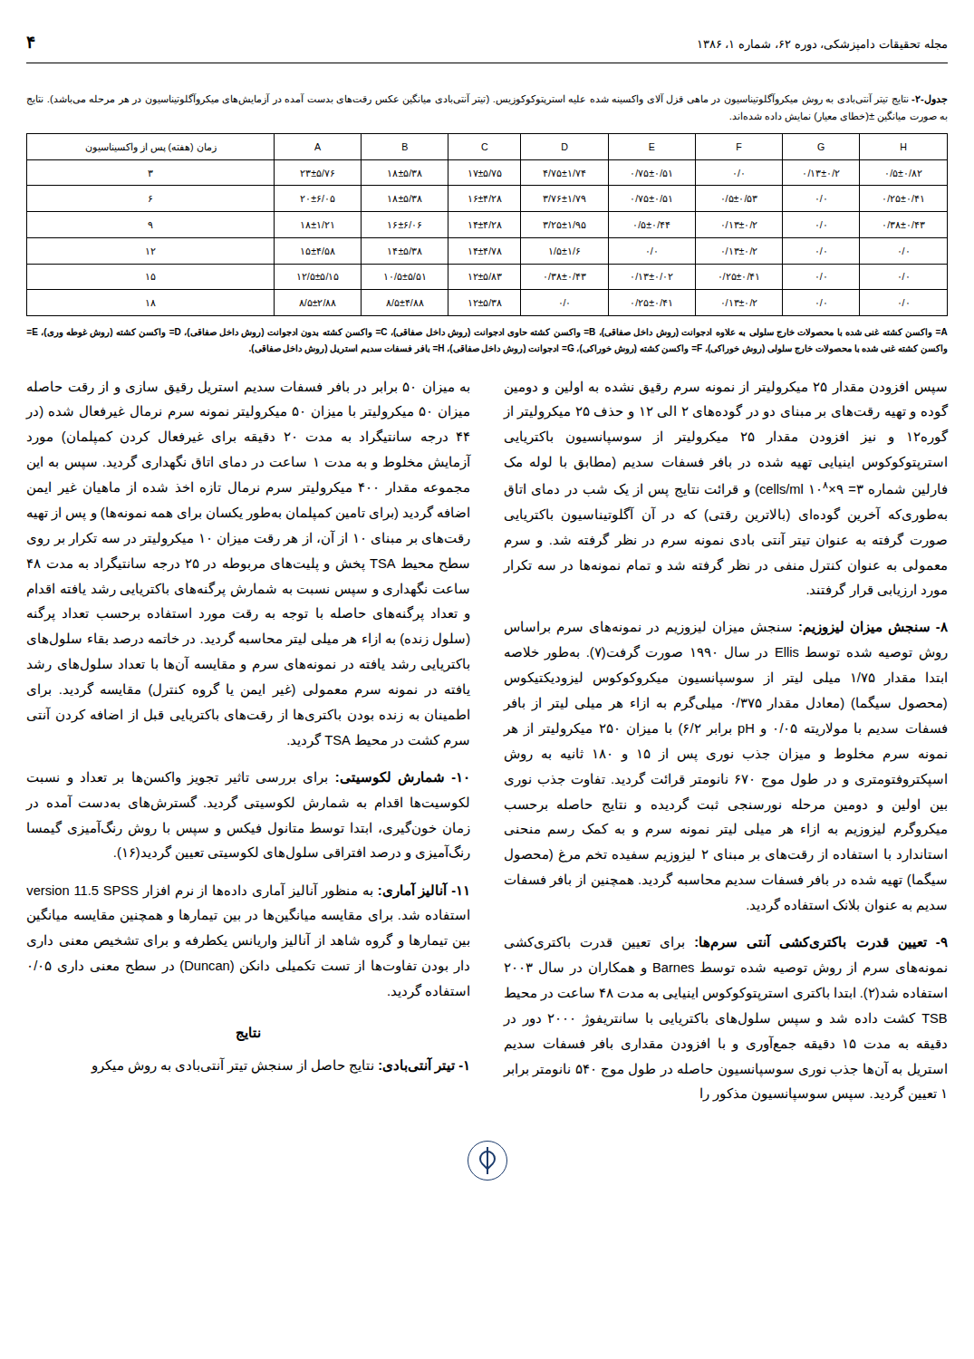مجله تحقیقات دامپزشکی، دوره ۶۲، شماره ۱، ۱۳۸۶
۴
جدول-۲- نتایج تیتر آنتی‌بادی به روش میکروآگلوتیناسیون در ماهی قزل آلای واکسینه شده علیه استرپتوکوکوزیس. (تیتر آنتی‌بادی میانگین عکس رقت‌های بدست آمده در آزمایش‌های میکروآگلوتیناسیون در هر مرحله می‌باشد). نتایج به صورت میانگین ±(خطای معیار) نمایش داده شده‌اند.
| H | G | F | E | D | C | B | A | زمان (هفته) پس از واکسیناسیون |
| --- | --- | --- | --- | --- | --- | --- | --- | --- |
| ۰/۵±۰/۸۲ | ۰/۱۳±۰/۲ | ۰/۰ | ۰/۷۵±۰/۵۱ | ۴/۷۵±۱/۷۴ | ۱۷±۵/۷۵ | ۱۸±۵/۳۸ | ۲۳±۵/۷۶ | ۳ |
| ۰/۲۵±۰/۴۱ | ۰/۰ | ۰/۵±۰/۵۳ | ۰/۷۵±۰/۵۱ | ۳/۷۶±۱/۷۹ | ۱۶±۴/۲۸ | ۱۸±۵/۳۸ | ۲۰±۶/۰۵ | ۶ |
| ۰/۳۸±۰/۴۳ | ۰/۰ | ۰/۱۳±۰/۲ | ۰/۵±۰/۴۴ | ۳/۲۵±۱/۹۵ | ۱۴±۴/۲۸ | ۱۶±۶/۰۶ | ۱۸±۱/۲۱ | ۹ |
| ۰/۰ | ۰/۰ | ۰/۱۳±۰/۲ | ۰/۰ | ۱/۵±۱/۶ | ۱۴±۴/۷۸ | ۱۴±۵/۳۸ | ۱۵±۴/۵۸ | ۱۲ |
| ۰/۰ | ۰/۰ | ۰/۲۵±۰/۴۱ | ۰/۱۳±۰/۰۲ | ۰/۳۸±۰/۴۳ | ۱۲±۵/۸۳ | ۱۰/۵±۵/۵۱ | ۱۲/۵±۵/۱۵ | ۱۵ |
| ۰/۰ | ۰/۰ | ۰/۱۳±۰/۲ | ۰/۲۵±۰/۴۱ | ۰/۰ | ۱۲±۵/۳۸ | ۸/۵±۴/۸۸ | ۸/۵±۲/۸۸ | ۱۸ |
A= واکسن کشته غنی شده با محصولات خارج سلولی به علاوه ادجوانت (روش داخل صفاقی)، B= واکسن کشته حاوی ادجوانت (روش داخل صفاقی)، C= واکسن کشته بدون ادجوانت (روش داخل صفاقی)، D= واکسن کشته (روش غوطه وری)، E= واکسن کشته غنی شده با محصولات خارج سلولی (روش خوراکی)، F= واکسن کشته (روش خوراکی)، G= ادجوانت (روش داخل صفاقی)، H= بافر فسفات سدیم استریل (روش داخل صفاقی).
سپس افزودن مقدار ۲۵ میکرولیتر از نمونه سرم رقیق نشده به اولین و دومین گوده و تهیه رقت‌های بر مبنای دو در گوده‌های ۲ الی ۱۲ و حذف ۲۵ میکرولیتر از گوره۱۲ و نیز افزودن مقدار ۲۵ میکرولیتر از سوسپانسیون باکتریایی استرپتوکوکوس اینیایی تهیه شده در بافر فسفات سدیم (مطابق با لوله مک فارلین شماره ۳= cells/ml ۱۰۸×۹) و قرائت نتایج پس از یک شب در دمای اتاق به‌طوری‌که آخرین گوده‌ای (بالاترین رقتی) که در آن آگلوتیناسیون باکتریایی صورت گرفته به عنوان تیتر آنتی بادی نمونه سرم در نظر گرفته شد. و سرم معمولی به عنوان کنترل منفی در نظر گرفته شد و تمام نمونه‌ها در سه تکرار مورد ارزیابی قرار گرفتند.
۸- سنجش میزان لیزوزیم: سنجش میزان لیزوزیم در نمونه‌های سرم براساس روش توصیه شده توسط Ellis در سال ۱۹۹۰ صورت گرفت(۷). به‌طور خلاصه ابتدا مقدار ۱/۷۵ میلی لیتر از سوسپانسیون میکروکوکوس لیزودیکتیکوس (محصول سیگما) (معادل مقدار ۰/۳۷۵ میلی‌گرم به ازاء هر میلی لیتر از بافر فسفات سدیم با مولاریته ۰/۰۵ و pH برابر ۶/۲) با میزان ۲۵۰ میکرولیتر از هر نمونه سرم مخلوط و میزان جذب نوری پس از ۱۵ و ۱۸۰ ثانیه به روش اسپکتروفتومتری و در طول موج ۶۷۰ نانومتر قرائت گردید. تفاوت جذب نوری بین اولین و دومین مرحله نورسنجی ثبت گردیده و نتایج حاصله برحسب میکروگرم لیزوزیم به ازاء هر میلی لیتر نمونه سرم و به کمک رسم منحنی استاندارد با استفاده از رقت‌های بر مبنای ۲ لیزوزیم سفیده تخم مرغ (محصول سیگما) تهیه شده در بافر فسفات سدیم محاسبه گردید. همچنین از بافر فسفات سدیم به عنوان بلانک استفاده گردید.
۹- تعیین قدرت باکتری‌کشی آنتی سرم‌ها: برای تعیین قدرت باکتری‌کشی نمونه‌های سرم از روش توصیه شده توسط Barnes و همکاران در سال ۲۰۰۳ استفاده شد(۲). ابتدا باکتری استرپتوکوکوس اینیایی به مدت ۴۸ ساعت در محیط TSB کشت داده شد و سپس سلول‌های باکتریایی با سانتریفوژ ۲۰۰۰ دور در دقیقه به مدت ۱۵ دقیقه جمع‌آوری و با افزودن مقداری بافر فسفات سدیم استریل به آن‌ها جذب نوری سوسپانسیون حاصله در طول موج ۵۴۰ نانومتر برابر ۱ تعیین گردید. سپس سوسپانسیون مذکور را
به میزان ۵۰ برابر در بافر فسفات سدیم استریل رقیق سازی و از رقت حاصله میزان ۵۰ میکرولیتر با میزان ۵۰ میکرولیتر نمونه سرم نرمال غیرفعال شده (در ۴۴ درجه سانتیگراد به مدت ۲۰ دقیقه برای غیرفعال کردن کمپلمان) مورد آزمایش مخلوط و به مدت ۱ ساعت در دمای اتاق نگهداری گردید. سپس به این مجموعه مقدار ۴۰۰ میکرولیتر سرم نرمال تازه اخذ شده از ماهیان غیر ایمن اضافه گردید (برای تامین کمپلمان به‌طور یکسان برای همه نمونه‌ها) و پس از تهیه رقت‌های بر مبنای ۱۰ از آن، از هر رقت میزان ۱۰ میکرولیتر در سه تکرار بر روی سطح محیط TSA پخش و پلیت‌های مربوطه در ۲۵ درجه سانتیگراد به مدت ۴۸ ساعت نگهداری و سپس نسبت به شمارش پرگنه‌های باکتریایی رشد یافته اقدام و تعداد پرگنه‌های حاصله با توجه به رقت مورد استفاده برحسب تعداد پرگنه (سلول زنده) به ازاء هر میلی لیتر محاسبه گردید. در خاتمه درصد بقاء سلول‌های باکتریایی رشد یافته در نمونه‌های سرم و مقایسه آن‌ها با تعداد سلول‌های رشد یافته در نمونه سرم معمولی (غیر ایمن یا گروه کنترل) مقایسه گردید. برای اطمینان به زنده بودن باکتری‌ها از رقت‌های باکتریایی قبل از اضافه کردن آنتی سرم کشت در محیط TSA گردید.
۱۰- شمارش لکوسیتی: برای بررسی تاثیر تجویز واکسن‌ها بر تعداد و نسبت لکوسیت‌ها اقدام به شمارش لکوسیتی گردید. گسترش‌های به‌دست آمده در زمان خون‌گیری، ابتدا توسط متانول فیکس و سپس با روش رنگ‌آمیزی گیمسا رنگ‌آمیزی و درصد افتراقی سلول‌های لکوسیتی تعیین گردید(۱۶).
۱۱- آنالیز آماری: به منظور آنالیز آماری داده‌ها از نرم افزار version 11.5 SPSS استفاده شد. برای مقایسه میانگین‌ها در بین تیمارها و همچنین مقایسه میانگین بین تیمارها و گروه شاهد از آنالیز واریانس یکطرفه و برای تشخیص معنی داری دار بودن تفاوت‌ها از تست تکمیلی دانکن (Duncan) در سطح معنی داری ۰/۰۵ استفاده گردید.
نتایج
۱- تیتر آنتی‌بادی: نتایج حاصل از سنجش تیتر آنتی‌بادی به روش میکرو